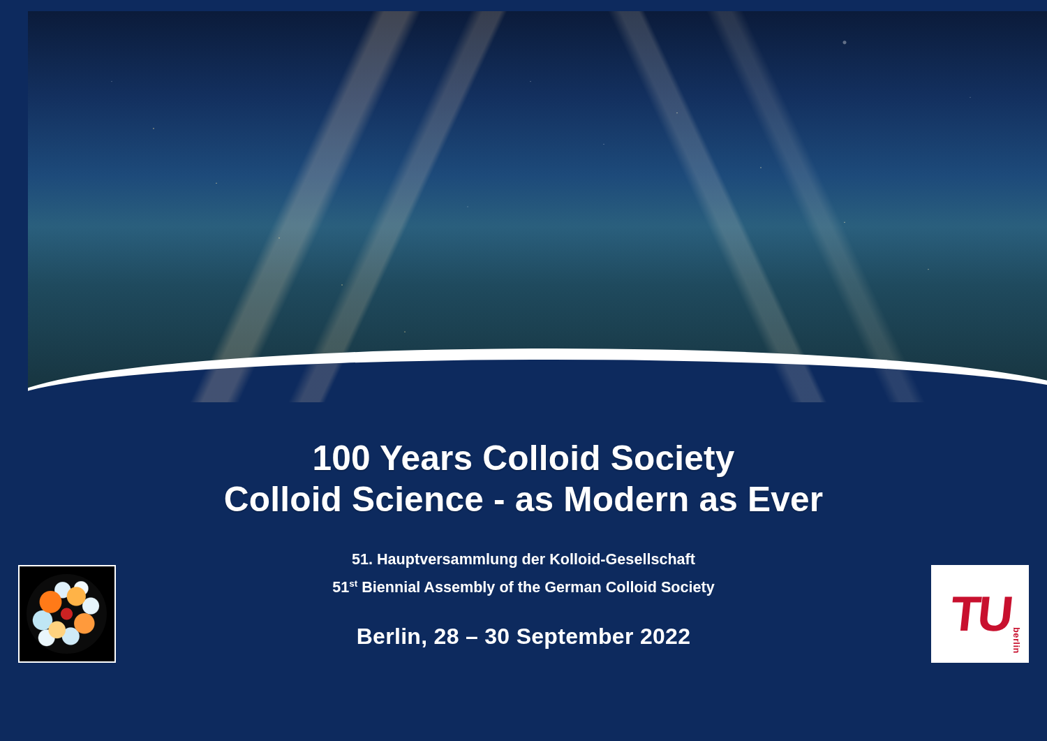100 Years Colloid Society Colloid Science - as Modern as Ever
51. Hauptversammlung der Kolloid-Gesellschaft
51st Biennial Assembly of the German Colloid Society
Berlin, 28 – 30 September 2022
TU berlin